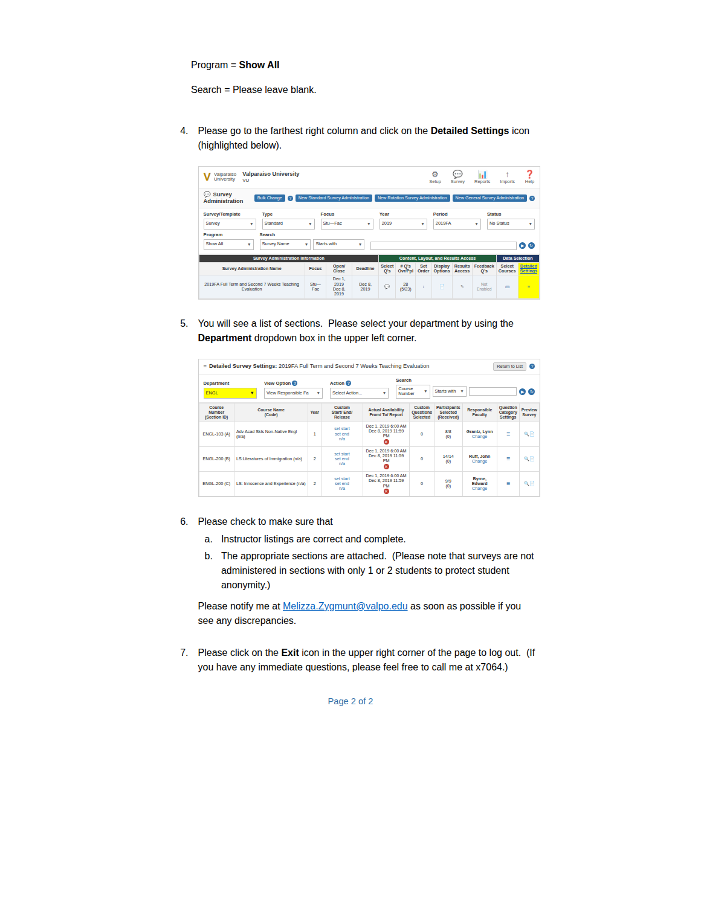Program = Show All
Search = Please leave blank.
Please go to the farthest right column and click on the Detailed Settings icon (highlighted below).
V Valparaiso
University
Valparaiso UniversityVU
⚙Setup
💬Survey
📊Reports
↑Imports
❓Help
💬Survey Administration
Bulk Change ? New Standard Survey Administration New Rotation Survey Administration New General Survey Administration ?
Survey/Template
Survey▼
Type
Standard▼
Focus
Stu—Fac▼
Year
2019▼
Period
2019FA▼
Status
No Status▼
Program
Show All▼
Search
Survey Name▼
Starts with▼
▶
↻
| Survey Administration Information | Content, Layout, and Results Access | Data Selection |
| --- | --- | --- |
| Survey Administration Name | Focus | Open/ Close | Deadline | Select Q's | # Q's Ovr/Ppl | Set Order | Display Options | Results Access | Feedback Q's | Select Courses | Detailed Settings |
| 2019FA Full Term and Second 7 Weeks Teaching Evaluation | Stu—Fac | Dec 1, 2019 Dec 8, 2019 | Dec 8, 2019 | 💬 | 28 (5/23) | ↕ | 📄 | ✎ | Not Enabled | 🗃 | ≡ |
You will see a list of sections. Please select your department by using the Department dropdown box in the upper left corner.
≡Detailed Survey Settings: 2019FA Full Term and Second 7 Weeks Teaching Evaluation
Return to List ?
Department
ENGL▼
View Option ?
View Responsible Fa▼
Action ?
Select Action...▼
Search
Course Number▼
Starts with▼
▶
↻
| Course Number (Section ID) | Course Name (Code) | Year | Custom Start/ End/ Release | Actual Availability From/ To/ Report | Custom Questions Selected | Participants Selected (Received) | Responsible Faculty | Question Category Settings | Preview Survey |
| --- | --- | --- | --- | --- | --- | --- | --- | --- | --- |
| ENGL-103 (A) | Adv Acad Skls Non-Native Engl (n/a) | 1 | set start set end n/a | Dec 1, 2019 6:00 AM Dec 8, 2019 11:59 PM ✕ | 0 | 8/8 (0) | Grantz, Lynn Change | ☰ | 🔍📄 |
| ENGL-200 (B) | LS:Literatures of Immigration (n/a) | 2 | set start set end n/a | Dec 1, 2019 6:00 AM Dec 8, 2019 11:59 PM ✕ | 0 | 14/14 (0) | Ruff, John Change | ☰ | 🔍📄 |
| ENGL-200 (C) | LS: Innocence and Experience (n/a) | 2 | set start set end n/a | Dec 1, 2019 6:00 AM Dec 8, 2019 11:59 PM ✕ | 0 | 9/9 (0) | Byrne, Edward Change | ☰ | 🔍📄 |
Please check to make sure that
Instructor listings are correct and complete.
The appropriate sections are attached. (Please note that surveys are not administered in sections with only 1 or 2 students to protect student anonymity.)
Please notify me at Melizza.Zygmunt@valpo.edu as soon as possible if you see any discrepancies.
Please click on the Exit icon in the upper right corner of the page to log out. (If you have any immediate questions, please feel free to call me at x7064.)
Page 2 of 2